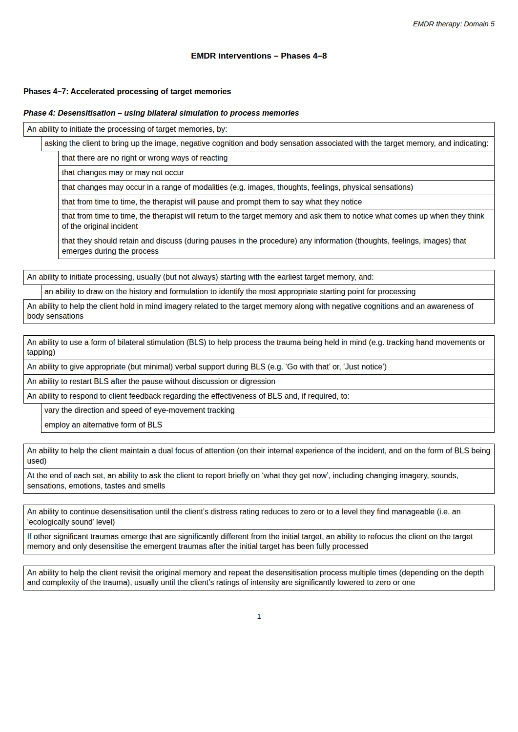EMDR therapy: Domain 5
EMDR interventions – Phases 4–8
Phases 4–7: Accelerated processing of target memories
Phase 4: Desensitisation – using bilateral simulation to process memories
| An ability to initiate the processing of target memories, by: |
| | asking the client to bring up the image, negative cognition and body sensation associated with the target memory, and indicating: |
| | | that there are no right or wrong ways of reacting |
| | | that changes may or may not occur |
| | | that changes may occur in a range of modalities (e.g. images, thoughts, feelings, physical sensations) |
| | | that from time to time, the therapist will pause and prompt them to say what they notice |
| | | that from time to time, the therapist will return to the target memory and ask them to notice what comes up when they think of the original incident |
| | | that they should retain and discuss (during pauses in the procedure) any information (thoughts, feelings, images) that emerges during the process |
| An ability to initiate processing, usually (but not always) starting with the earliest target memory, and: |
| | an ability to draw on the history and formulation to identify the most appropriate starting point for processing |
| An ability to help the client hold in mind imagery related to the target memory along with negative cognitions and an awareness of body sensations |
| An ability to use a form of bilateral stimulation (BLS) to help process the trauma being held in mind (e.g. tracking hand movements or tapping) |
| An ability to give appropriate (but minimal) verbal support during BLS (e.g. ‘Go with that’ or, ‘Just notice’) |
| An ability to restart BLS after the pause without discussion or digression |
| An ability to respond to client feedback regarding the effectiveness of BLS and, if required, to: |
| | vary the direction and speed of eye-movement tracking |
| | employ an alternative form of BLS |
| An ability to help the client maintain a dual focus of attention (on their internal experience of the incident, and on the form of BLS being used) |
| At the end of each set, an ability to ask the client to report briefly on ‘what they get now’, including changing imagery, sounds, sensations, emotions, tastes and smells |
| An ability to continue desensitisation until the client’s distress rating reduces to zero or to a level they find manageable (i.e. an ‘ecologically sound’ level) |
| If other significant traumas emerge that are significantly different from the initial target, an ability to refocus the client on the target memory and only desensitise the emergent traumas after the initial target has been fully processed |
| An ability to help the client revisit the original memory and repeat the desensitisation process multiple times (depending on the depth and complexity of the trauma), usually until the client’s ratings of intensity are significantly lowered to zero or one |
1